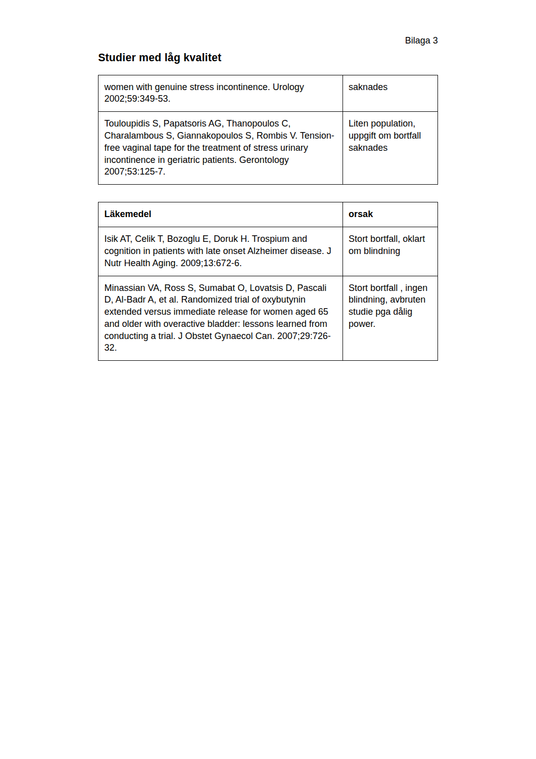Bilaga 3
Studier med låg kvalitet
| women with genuine stress incontinence. Urology 2002;59:349-53. | saknades |
| Touloupidis S, Papatsoris AG, Thanopoulos C, Charalambous S, Giannakopoulos S, Rombis V. Tension-free vaginal tape for the treatment of stress urinary incontinence in geriatric patients. Gerontology 2007;53:125-7. | Liten population, uppgift om bortfall saknades |
| Läkemedel | orsak |
| --- | --- |
| Isik AT, Celik T, Bozoglu E, Doruk H. Trospium and cognition in patients with late onset Alzheimer disease. J Nutr Health Aging. 2009;13:672-6. | Stort bortfall, oklart om blindning |
| Minassian VA, Ross S, Sumabat O, Lovatsis D, Pascali D, Al-Badr A, et al. Randomized trial of oxybutynin extended versus immediate release for women aged 65 and older with overactive bladder: lessons learned from conducting a trial. J Obstet Gynaecol Can. 2007;29:726-32. | Stort bortfall , ingen blindning, avbruten studie pga dålig power. |